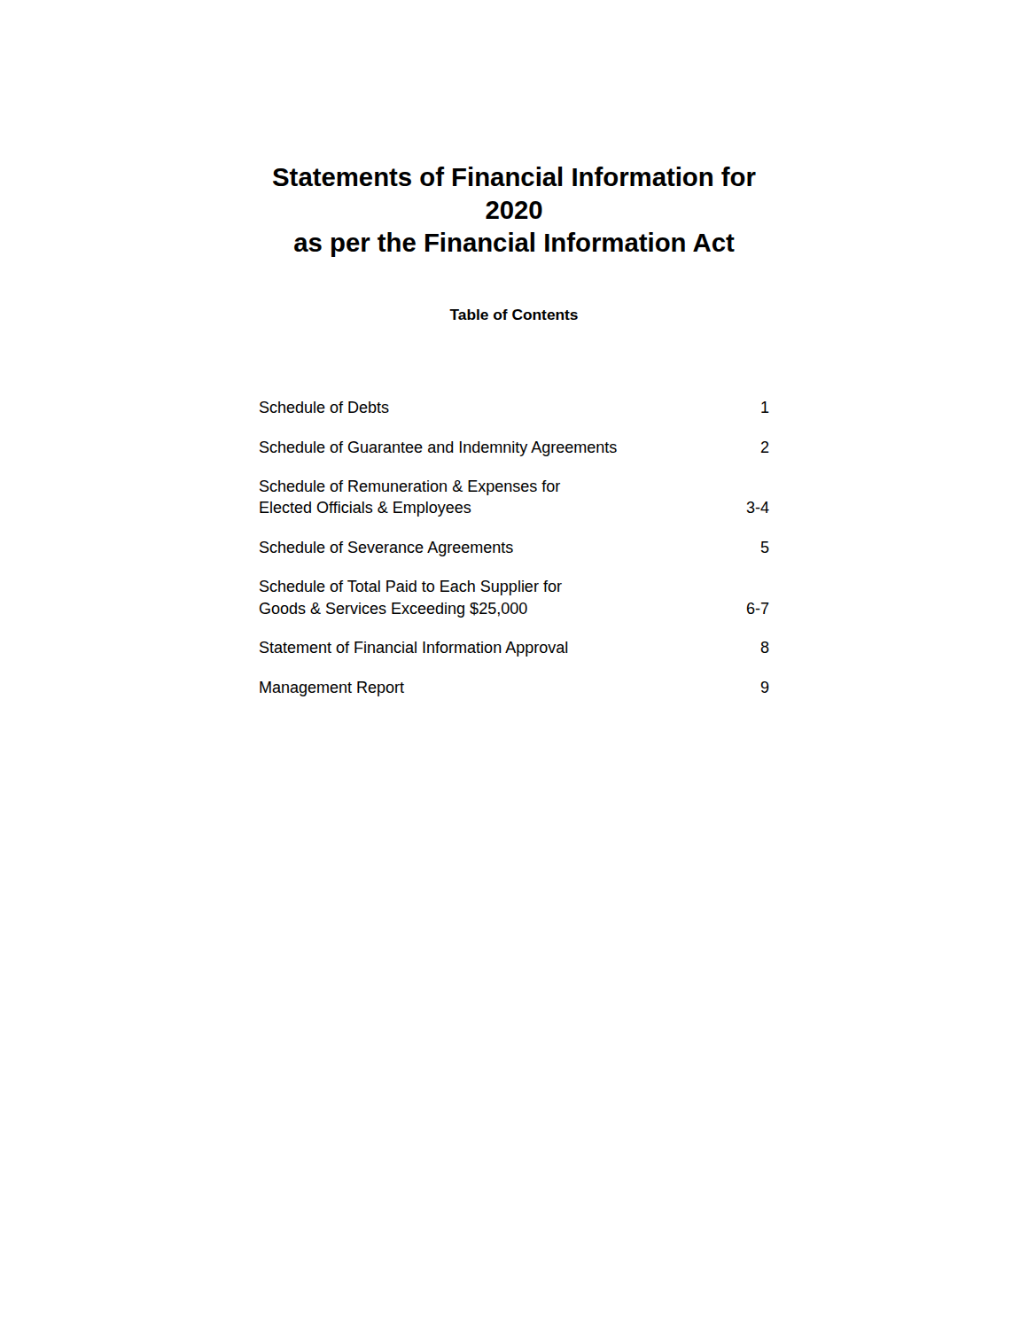Statements of Financial Information for 2020
as per the Financial Information Act
Table of Contents
| Schedule of Debts | 1 |
| Schedule of Guarantee and Indemnity Agreements | 2 |
| Schedule of Remuneration & Expenses for Elected Officials & Employees | 3-4 |
| Schedule of Severance Agreements | 5 |
| Schedule of Total Paid to Each Supplier for Goods & Services Exceeding $25,000 | 6-7 |
| Statement of Financial Information Approval | 8 |
| Management Report | 9 |